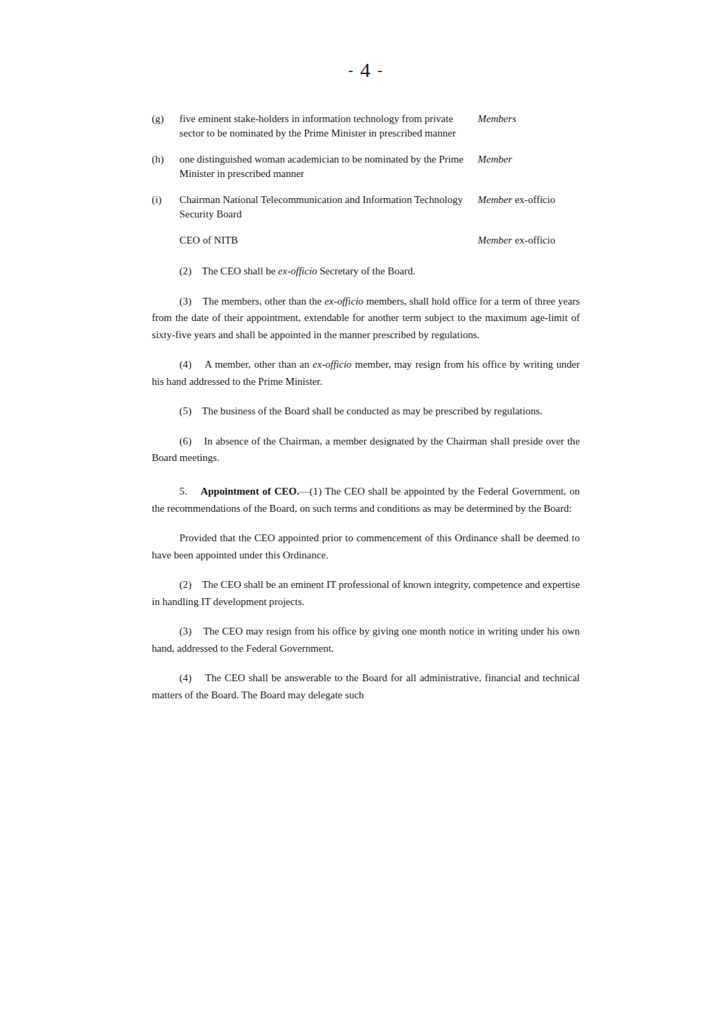- 4 -
| (g) | five eminent stake-holders in information technology from private sector to be nominated by the Prime Minister in prescribed manner | Members |
| (h) | one distinguished woman academician to be nominated by the Prime Minister in prescribed manner | Member |
| (i) | Chairman National Telecommunication and Information Technology Security Board | Member ex-officio |
| | CEO of NITB | Member ex-officio |
(2) The CEO shall be ex-officio Secretary of the Board.
(3) The members, other than the ex-officio members, shall hold office for a term of three years from the date of their appointment, extendable for another term subject to the maximum age-limit of sixty-five years and shall be appointed in the manner prescribed by regulations.
(4) A member, other than an ex-officio member, may resign from his office by writing under his hand addressed to the Prime Minister.
(5) The business of the Board shall be conducted as may be prescribed by regulations.
(6) In absence of the Chairman, a member designated by the Chairman shall preside over the Board meetings.
5. Appointment of CEO.—(1) The CEO shall be appointed by the Federal Government, on the recommendations of the Board, on such terms and conditions as may be determined by the Board:
Provided that the CEO appointed prior to commencement of this Ordinance shall be deemed to have been appointed under this Ordinance.
(2) The CEO shall be an eminent IT professional of known integrity, competence and expertise in handling IT development projects.
(3) The CEO may resign from his office by giving one month notice in writing under his own hand, addressed to the Federal Government.
(4) The CEO shall be answerable to the Board for all administrative, financial and technical matters of the Board. The Board may delegate such